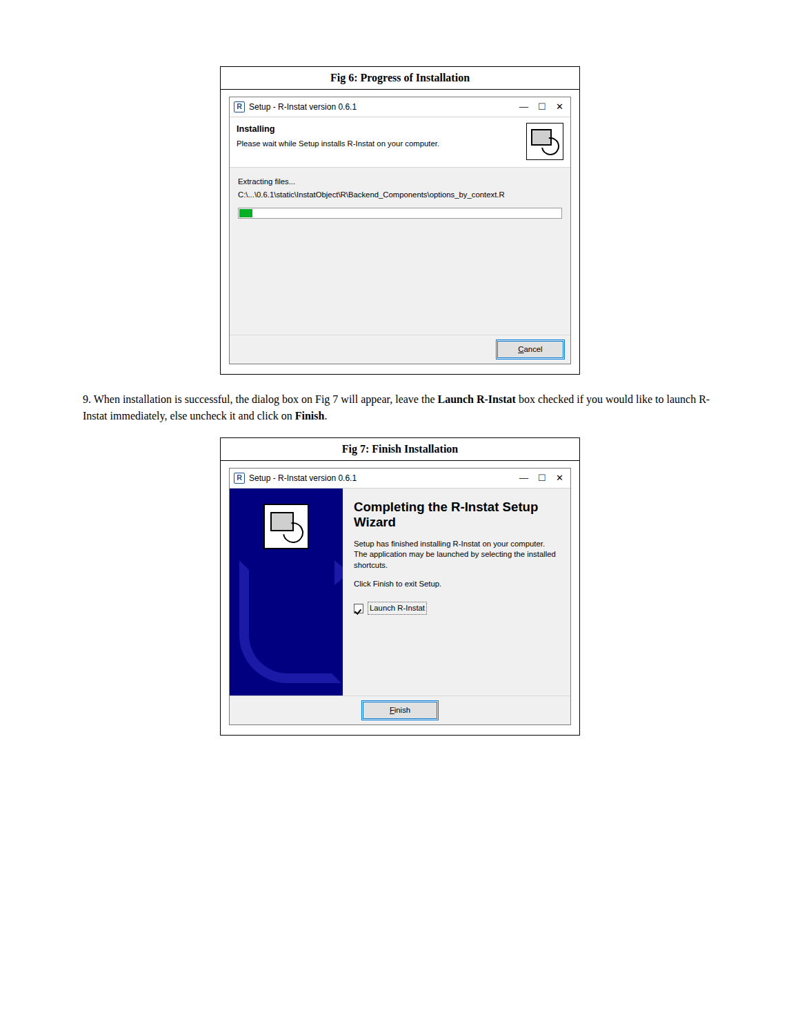Fig 6: Progress of Installation
R Setup - R-Instat version 0.6.1 — ☐ ✕
Installing
Please wait while Setup installs R-Instat on your computer.
Extracting files...
C:\...\0.6.1\static\InstatObject\R\Backend_Components\options_by_context.R
Cancel
9. When installation is successful, the dialog box on Fig 7 will appear, leave the Launch R-Instat box checked if you would like to launch R-Instat immediately, else uncheck it and click on Finish.
Fig 7: Finish Installation
R Setup - R-Instat version 0.6.1 — ☐ ✕
Completing the R-Instat Setup Wizard
Setup has finished installing R-Instat on your computer. The application may be launched by selecting the installed shortcuts.
Click Finish to exit Setup.
Launch R-Instat
Finish